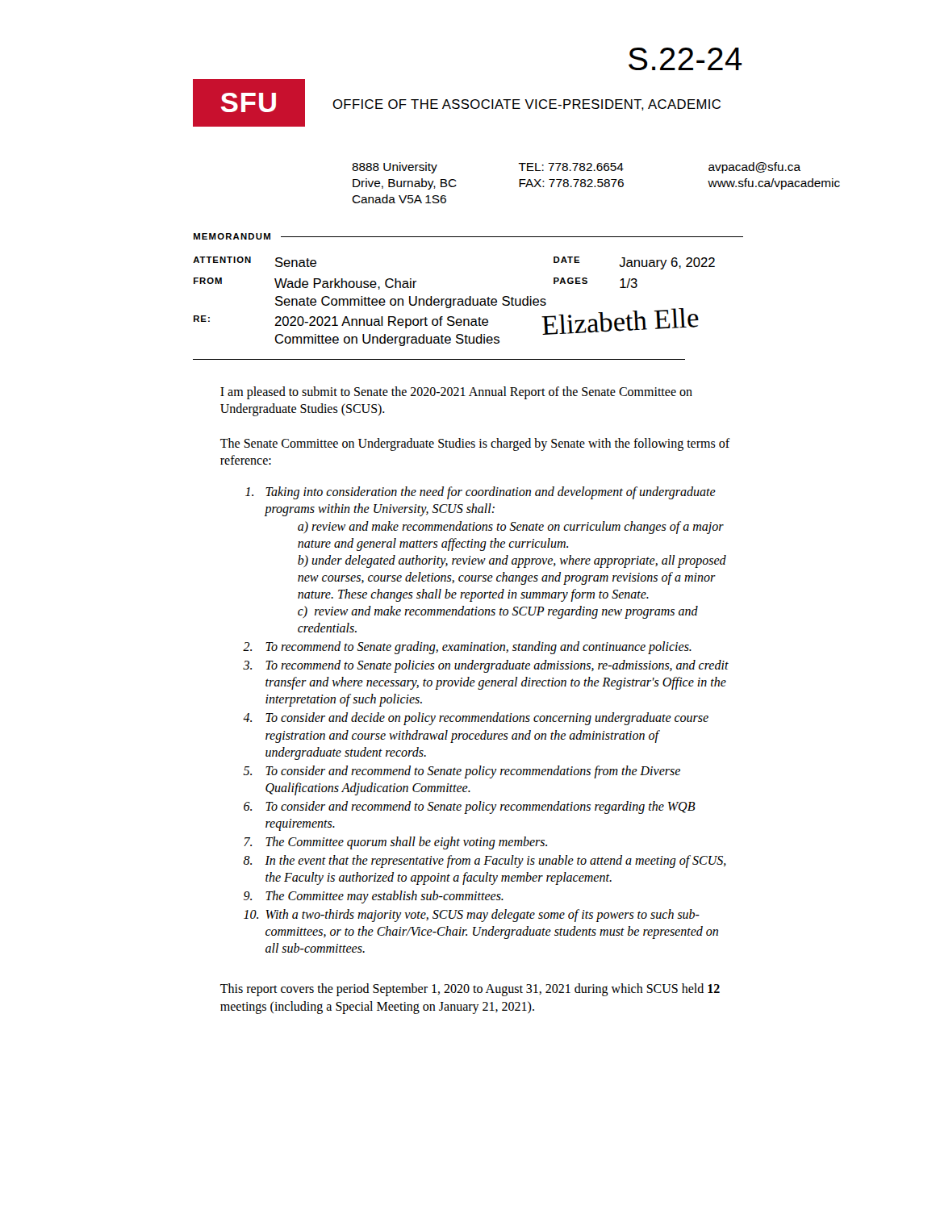S.22-24
SFU
Office of the Associate Vice-President, Academic
8888 University
TEL: 778.782.6654
avpacad@sfu.ca
Drive, Burnaby, BC
FAX: 778.782.5876
www.sfu.ca/vpacademic
Canada V5A 1S6
MEMORANDUM
| ATTENTION | Senate | DATE | January 6, 2022 |
| FROM | Wade Parkhouse, Chair Senate Committee on Undergraduate Studies | PAGES | 1/3 |
| RE: | 2020-2021 Annual Report of Senate Committee on Undergraduate Studies | Elizabeth Elle |
I am pleased to submit to Senate the 2020-2021 Annual Report of the Senate Committee on Undergraduate Studies (SCUS).
The Senate Committee on Undergraduate Studies is charged by Senate with the following terms of reference:
Taking into consideration the need for coordination and development of undergraduate programs within the University, SCUS shall:
a) review and make recommendations to Senate on curriculum changes of a major nature and general matters affecting the curriculum.
b) under delegated authority, review and approve, where appropriate, all proposed new courses, course deletions, course changes and program revisions of a minor nature. These changes shall be reported in summary form to Senate.
c) review and make recommendations to SCUP regarding new programs and credentials.
To recommend to Senate grading, examination, standing and continuance policies.
To recommend to Senate policies on undergraduate admissions, re-admissions, and credit transfer and where necessary, to provide general direction to the Registrar's Office in the interpretation of such policies.
To consider and decide on policy recommendations concerning undergraduate course registration and course withdrawal procedures and on the administration of undergraduate student records.
To consider and recommend to Senate policy recommendations from the Diverse Qualifications Adjudication Committee.
To consider and recommend to Senate policy recommendations regarding the WQB requirements.
The Committee quorum shall be eight voting members.
In the event that the representative from a Faculty is unable to attend a meeting of SCUS, the Faculty is authorized to appoint a faculty member replacement.
The Committee may establish sub-committees.
With a two-thirds majority vote, SCUS may delegate some of its powers to such sub-committees, or to the Chair/Vice-Chair. Undergraduate students must be represented on all sub-committees.
This report covers the period September 1, 2020 to August 31, 2021 during which SCUS held 12 meetings (including a Special Meeting on January 21, 2021).